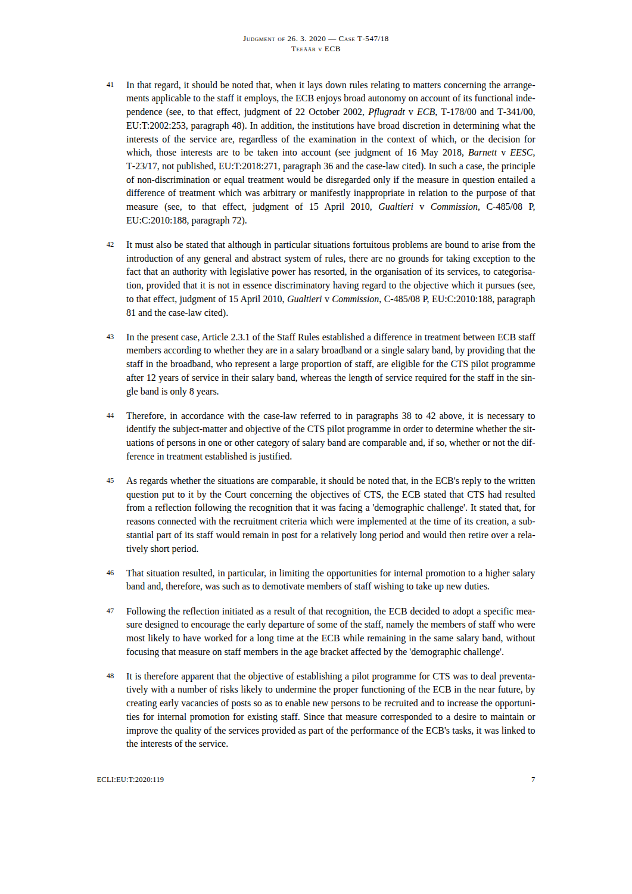Judgment of 26. 3. 2020 — Case T‑547/18
Teeäär v ECB
41 In that regard, it should be noted that, when it lays down rules relating to matters concerning the arrangements applicable to the staff it employs, the ECB enjoys broad autonomy on account of its functional independence (see, to that effect, judgment of 22 October 2002, Pflugradt v ECB, T‑178/00 and T‑341/00, EU:T:2002:253, paragraph 48). In addition, the institutions have broad discretion in determining what the interests of the service are, regardless of the examination in the context of which, or the decision for which, those interests are to be taken into account (see judgment of 16 May 2018, Barnett v EESC, T‑23/17, not published, EU:T:2018:271, paragraph 36 and the case-law cited). In such a case, the principle of non-discrimination or equal treatment would be disregarded only if the measure in question entailed a difference of treatment which was arbitrary or manifestly inappropriate in relation to the purpose of that measure (see, to that effect, judgment of 15 April 2010, Gualtieri v Commission, C‑485/08 P, EU:C:2010:188, paragraph 72).
42 It must also be stated that although in particular situations fortuitous problems are bound to arise from the introduction of any general and abstract system of rules, there are no grounds for taking exception to the fact that an authority with legislative power has resorted, in the organisation of its services, to categorisation, provided that it is not in essence discriminatory having regard to the objective which it pursues (see, to that effect, judgment of 15 April 2010, Gualtieri v Commission, C‑485/08 P, EU:C:2010:188, paragraph 81 and the case-law cited).
43 In the present case, Article 2.3.1 of the Staff Rules established a difference in treatment between ECB staff members according to whether they are in a salary broadband or a single salary band, by providing that the staff in the broadband, who represent a large proportion of staff, are eligible for the CTS pilot programme after 12 years of service in their salary band, whereas the length of service required for the staff in the single band is only 8 years.
44 Therefore, in accordance with the case-law referred to in paragraphs 38 to 42 above, it is necessary to identify the subject-matter and objective of the CTS pilot programme in order to determine whether the situations of persons in one or other category of salary band are comparable and, if so, whether or not the difference in treatment established is justified.
45 As regards whether the situations are comparable, it should be noted that, in the ECB's reply to the written question put to it by the Court concerning the objectives of CTS, the ECB stated that CTS had resulted from a reflection following the recognition that it was facing a 'demographic challenge'. It stated that, for reasons connected with the recruitment criteria which were implemented at the time of its creation, a substantial part of its staff would remain in post for a relatively long period and would then retire over a relatively short period.
46 That situation resulted, in particular, in limiting the opportunities for internal promotion to a higher salary band and, therefore, was such as to demotivate members of staff wishing to take up new duties.
47 Following the reflection initiated as a result of that recognition, the ECB decided to adopt a specific measure designed to encourage the early departure of some of the staff, namely the members of staff who were most likely to have worked for a long time at the ECB while remaining in the same salary band, without focusing that measure on staff members in the age bracket affected by the 'demographic challenge'.
48 It is therefore apparent that the objective of establishing a pilot programme for CTS was to deal preventatively with a number of risks likely to undermine the proper functioning of the ECB in the near future, by creating early vacancies of posts so as to enable new persons to be recruited and to increase the opportunities for internal promotion for existing staff. Since that measure corresponded to a desire to maintain or improve the quality of the services provided as part of the performance of the ECB's tasks, it was linked to the interests of the service.
ECLI:EU:T:2020:119 7